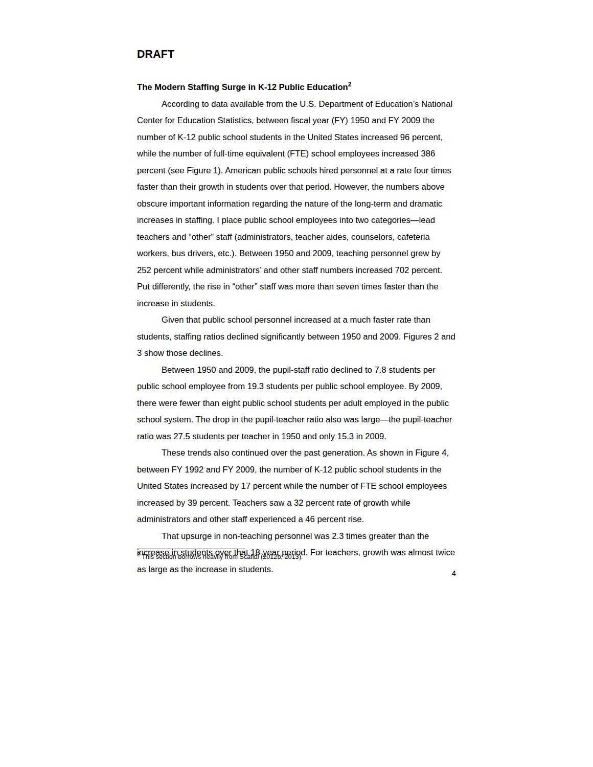DRAFT
The Modern Staffing Surge in K-12 Public Education2
According to data available from the U.S. Department of Education’s National Center for Education Statistics, between fiscal year (FY) 1950 and FY 2009 the number of K-12 public school students in the United States increased 96 percent, while the number of full-time equivalent (FTE) school employees increased 386 percent (see Figure 1). American public schools hired personnel at a rate four times faster than their growth in students over that period. However, the numbers above obscure important information regarding the nature of the long-term and dramatic increases in staffing. I place public school employees into two categories—lead teachers and “other” staff (administrators, teacher aides, counselors, cafeteria workers, bus drivers, etc.). Between 1950 and 2009, teaching personnel grew by 252 percent while administrators’ and other staff numbers increased 702 percent. Put differently, the rise in “other” staff was more than seven times faster than the increase in students.
Given that public school personnel increased at a much faster rate than students, staffing ratios declined significantly between 1950 and 2009. Figures 2 and 3 show those declines.
Between 1950 and 2009, the pupil-staff ratio declined to 7.8 students per public school employee from 19.3 students per public school employee. By 2009, there were fewer than eight public school students per adult employed in the public school system. The drop in the pupil-teacher ratio also was large—the pupil-teacher ratio was 27.5 students per teacher in 1950 and only 15.3 in 2009.
These trends also continued over the past generation. As shown in Figure 4, between FY 1992 and FY 2009, the number of K-12 public school students in the United States increased by 17 percent while the number of FTE school employees increased by 39 percent. Teachers saw a 32 percent rate of growth while administrators and other staff experienced a 46 percent rise.
That upsurge in non-teaching personnel was 2.3 times greater than the increase in students over that 18-year period. For teachers, growth was almost twice as large as the increase in students.
2 This section borrows heavily from Scafidi (2012b; 2013).
4